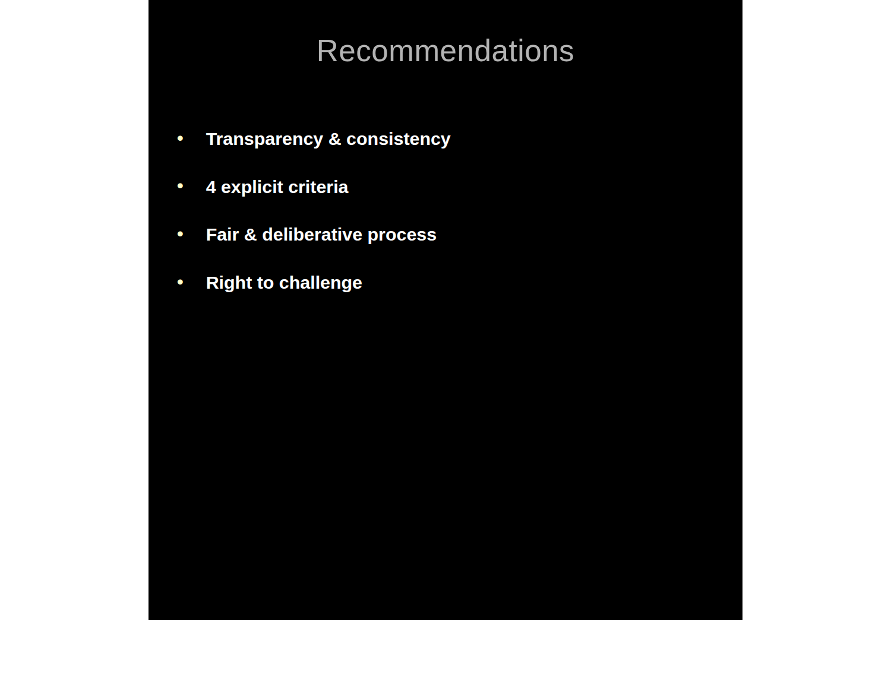Recommendations
Transparency & consistency
4 explicit criteria
Fair & deliberative process
Right to challenge